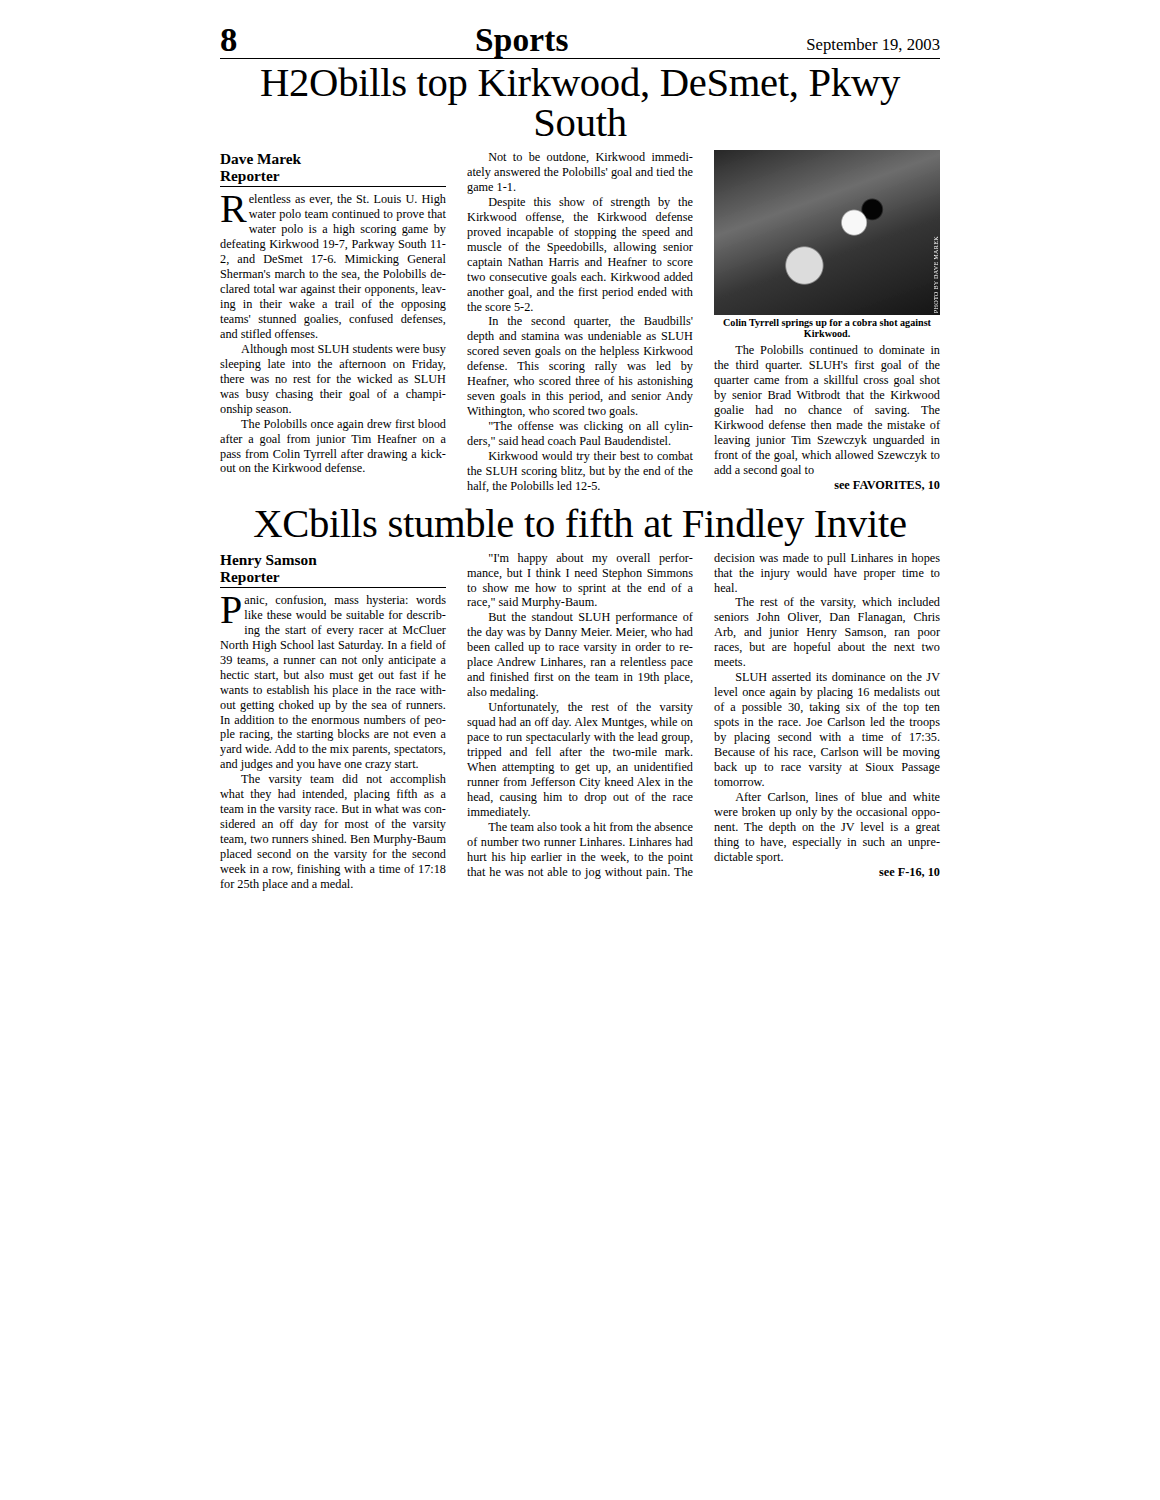8
Sports
September 19, 2003
H2Obills top Kirkwood, DeSmet, Pkwy South
Dave Marek
Reporter
Relentless as ever, the St. Louis U. High water polo team continued to prove that water polo is a high scoring game by defeating Kirkwood 19-7, Parkway South 11-2, and DeSmet 17-6. Mimicking General Sherman's march to the sea, the Polobills declared total war against their opponents, leaving in their wake a trail of the opposing teams' stunned goalies, confused defenses, and stifled offenses.
Although most SLUH students were busy sleeping late into the afternoon on Friday, there was no rest for the wicked as SLUH was busy chasing their goal of a championship season.
The Polobills once again drew first blood after a goal from junior Tim Heafner on a pass from Colin Tyrrell after drawing a kickout on the Kirkwood defense.
Not to be outdone, Kirkwood immediately answered the Polobills' goal and tied the game 1-1.
Despite this show of strength by the Kirkwood offense, the Kirkwood defense proved incapable of stopping the speed and muscle of the Speedobills, allowing senior captain Nathan Harris and Heafner to score two consecutive goals each. Kirkwood added another goal, and the first period ended with the score 5-2.
In the second quarter, the Baudbills' depth and stamina was undeniable as SLUH scored seven goals on the helpless Kirkwood defense. This scoring rally was led by Heafner, who scored three of his astonishing seven goals in this period, and senior Andy Withington, who scored two goals.
"The offense was clicking on all cylinders," said head coach Paul Baudendistel.
Kirkwood would try their best to combat the SLUH scoring blitz, but by the end of the half, the Polobills led 12-5.
Photo by Dave Marek
Colin Tyrrell springs up for a cobra shot against Kirkwood.
The Polobills continued to dominate in the third quarter. SLUH's first goal of the quarter came from a skillful cross goal shot by senior Brad Witbrodt that the Kirkwood goalie had no chance of saving. The Kirkwood defense then made the mistake of leaving junior Tim Szewczyk unguarded in front of the goal, which allowed Szewczyk to add a second goal to
see FAVORITES, 10
XCbills stumble to fifth at Findley Invite
Henry Samson
Reporter
Panic, confusion, mass hysteria: words like these would be suitable for describing the start of every racer at McCluer North High School last Saturday. In a field of 39 teams, a runner can not only anticipate a hectic start, but also must get out fast if he wants to establish his place in the race without getting choked up by the sea of runners. In addition to the enormous numbers of people racing, the starting blocks are not even a yard wide. Add to the mix parents, spectators, and judges and you have one crazy start.
The varsity team did not accomplish what they had intended, placing fifth as a team in the varsity race. But in what was considered an off day for most of the varsity team, two runners shined. Ben Murphy-Baum placed second on the varsity for the second week in a row, finishing with a time of 17:18 for 25th place and a medal.
"I'm happy about my overall performance, but I think I need Stephon Simmons to show me how to sprint at the end of a race," said Murphy-Baum.
But the standout SLUH performance of the day was by Danny Meier. Meier, who had been called up to race varsity in order to replace Andrew Linhares, ran a relentless pace and finished first on the team in 19th place, also medaling.
Unfortunately, the rest of the varsity squad had an off day. Alex Muntges, while on pace to run spectacularly with the lead group, tripped and fell after the two-mile mark. When attempting to get up, an unidentified runner from Jefferson City kneed Alex in the head, causing him to drop out of the race immediately.
The team also took a hit from the absence of number two runner Linhares. Linhares had hurt his hip earlier in the week, to the point that he was not able to jog without pain. The decision was made to pull Linhares in hopes that the injury would have proper time to heal.
The rest of the varsity, which included seniors John Oliver, Dan Flanagan, Chris Arb, and junior Henry Samson, ran poor races, but are hopeful about the next two meets.
SLUH asserted its dominance on the JV level once again by placing 16 medalists out of a possible 30, taking six of the top ten spots in the race. Joe Carlson led the troops by placing second with a time of 17:35. Because of his race, Carlson will be moving back up to race varsity at Sioux Passage tomorrow.
After Carlson, lines of blue and white were broken up only by the occasional opponent. The depth on the JV level is a great thing to have, especially in such an unpredictable sport.
see F-16, 10